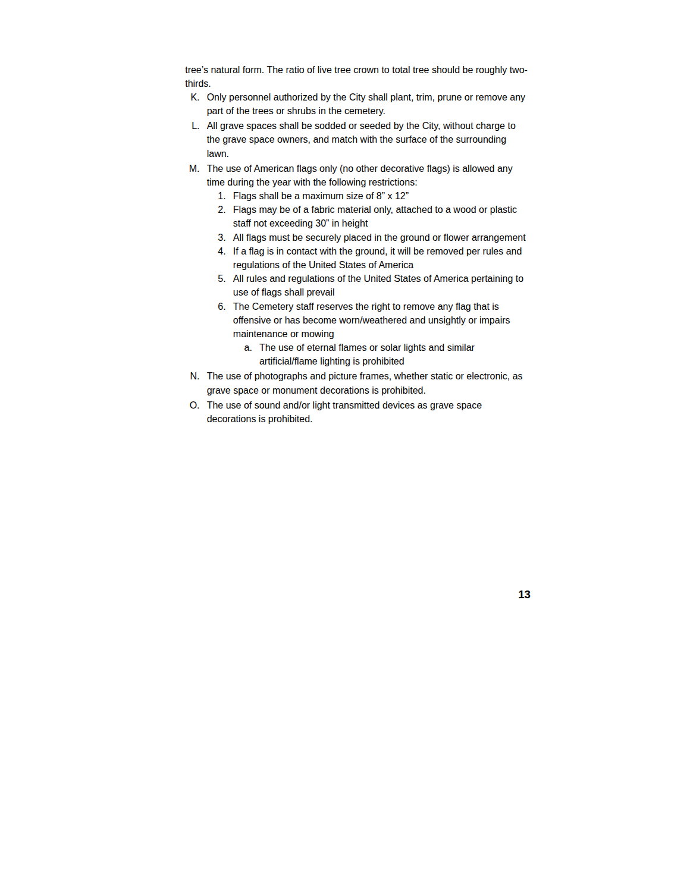tree’s natural form. The ratio of live tree crown to total tree should be roughly two-thirds.
Only personnel authorized by the City shall plant, trim, prune or remove any part of the trees or shrubs in the cemetery.
All grave spaces shall be sodded or seeded by the City, without charge to the grave space owners, and match with the surface of the surrounding lawn.
The use of American flags only (no other decorative flags) is allowed any time during the year with the following restrictions:
Flags shall be a maximum size of 8” x 12”
Flags may be of a fabric material only, attached to a wood or plastic staff not exceeding 30” in height
All flags must be securely placed in the ground or flower arrangement
If a flag is in contact with the ground, it will be removed per rules and regulations of the United States of America
All rules and regulations of the United States of America pertaining to use of flags shall prevail
The Cemetery staff reserves the right to remove any flag that is offensive or has become worn/weathered and unsightly or impairs maintenance or mowing
The use of eternal flames or solar lights and similar artificial/flame lighting is prohibited
The use of photographs and picture frames, whether static or electronic, as grave space or monument decorations is prohibited.
The use of sound and/or light transmitted devices as grave space decorations is prohibited.
13